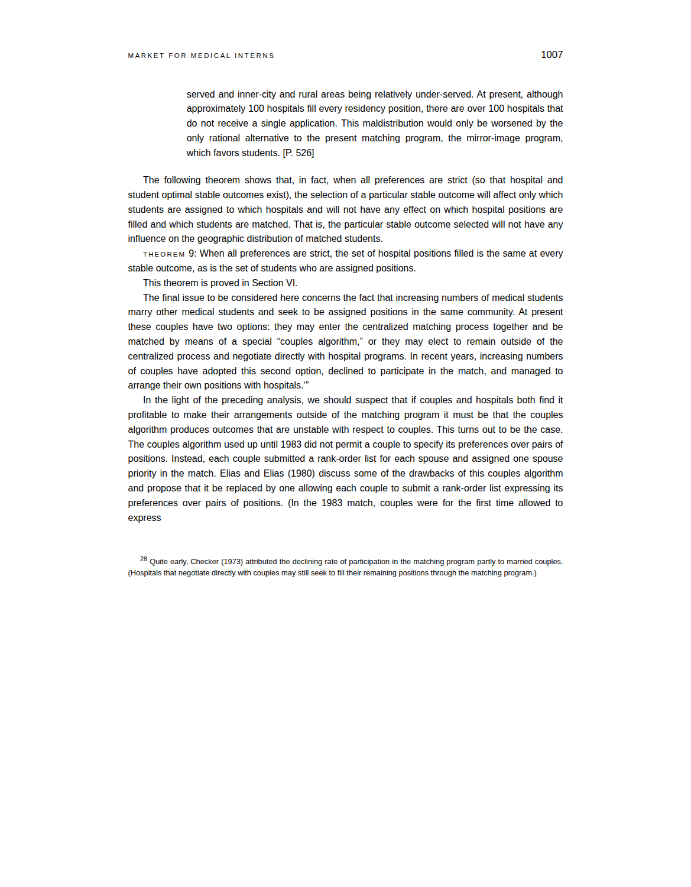Market for Medical Interns 1007
served and inner-city and rural areas being relatively under-served. At present, although approximately 100 hospitals fill every residency position, there are over 100 hospitals that do not receive a single application. This maldistribution would only be worsened by the only rational alternative to the present matching program, the mirror-image program, which favors students. [P. 526]
The following theorem shows that, in fact, when all preferences are strict (so that hospital and student optimal stable outcomes exist), the selection of a particular stable outcome will affect only which students are assigned to which hospitals and will not have any effect on which hospital positions are filled and which students are matched. That is, the particular stable outcome selected will not have any influence on the geographic distribution of matched students.
Theorem 9: When all preferences are strict, the set of hospital positions filled is the same at every stable outcome, as is the set of students who are assigned positions.
This theorem is proved in Section VI.
The final issue to be considered here concerns the fact that increasing numbers of medical students marry other medical students and seek to be assigned positions in the same community. At present these couples have two options: they may enter the centralized matching process together and be matched by means of a special “couples algorithm,” or they may elect to remain outside of the centralized process and negotiate directly with hospital programs. In recent years, increasing numbers of couples have adopted this second option, declined to participate in the match, and managed to arrange their own positions with hospitals.‘”
In the light of the preceding analysis, we should suspect that if couples and hospitals both find it profitable to make their arrangements outside of the matching program it must be that the couples algorithm produces outcomes that are unstable with respect to couples. This turns out to be the case. The couples algorithm used up until 1983 did not permit a couple to specify its preferences over pairs of positions. Instead, each couple submitted a rank-order list for each spouse and assigned one spouse priority in the match. Elias and Elias (1980) discuss some of the drawbacks of this couples algorithm and propose that it be replaced by one allowing each couple to submit a rank-order list expressing its preferences over pairs of positions. (In the 1983 match, couples were for the first time allowed to express
28 Quite early, Checker (1973) attributed the declining rate of participation in the matching program partly to married couples. (Hospitals that negotiate directly with couples may still seek to fill their remaining positions through the matching program.)